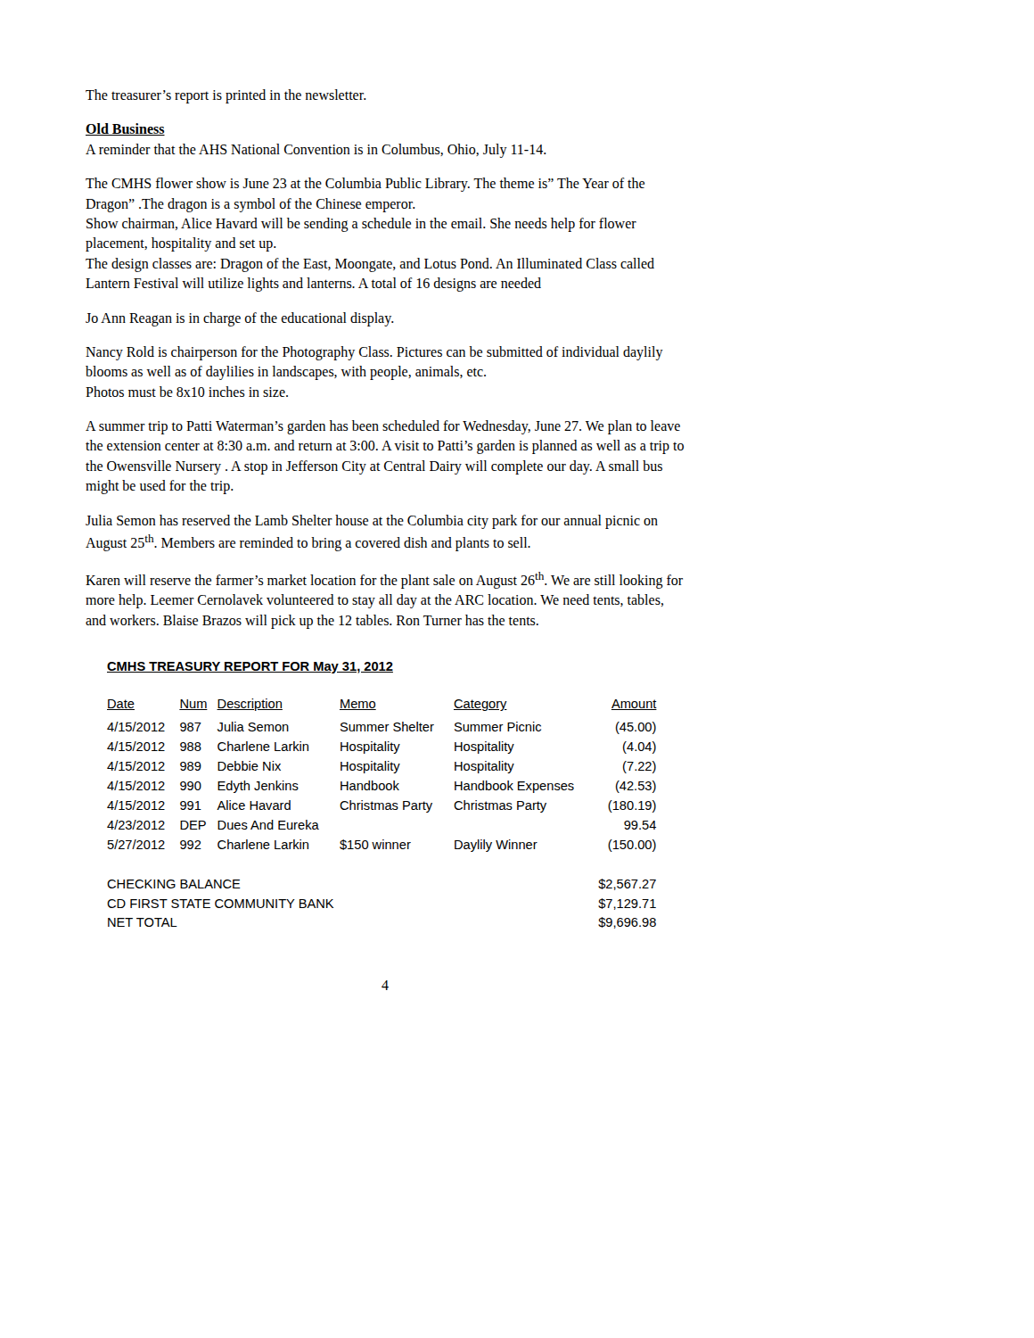The treasurer’s report is printed in the newsletter.
Old Business
A reminder that the AHS National Convention is in Columbus, Ohio, July 11-14.
The CMHS flower show is June 23 at the Columbia Public Library. The theme is” The Year of the Dragon” .The dragon is a symbol of the Chinese emperor.
Show chairman, Alice Havard will be sending a schedule in the email. She needs help for flower placement, hospitality and set up.
The design classes are: Dragon of the East, Moongate, and Lotus Pond. An Illuminated Class called Lantern Festival will utilize lights and lanterns. A total of 16 designs are needed
Jo Ann Reagan is in charge of the educational display.
Nancy Rold is chairperson for the Photography Class. Pictures can be submitted of individual daylily blooms as well as of daylilies in landscapes, with people, animals, etc.
Photos must be 8x10 inches in size.
A summer trip to Patti Waterman’s garden has been scheduled for Wednesday, June 27. We plan to leave the extension center at 8:30 a.m. and return at 3:00. A visit to Patti’s garden is planned as well as a trip to the Owensville Nursery . A stop in Jefferson City at Central Dairy will complete our day. A small bus might be used for the trip.
Julia Semon has reserved the Lamb Shelter house at the Columbia city park for our annual picnic on August 25th. Members are reminded to bring a covered dish and plants to sell.
Karen will reserve the farmer’s market location for the plant sale on August 26th. We are still looking for more help. Leemer Cernolavek volunteered to stay all day at the ARC location. We need tents, tables, and workers. Blaise Brazos will pick up the 12 tables. Ron Turner has the tents.
CMHS TREASURY REPORT FOR May 31, 2012
| Date | Num | Description | Memo | Category | Amount |
| --- | --- | --- | --- | --- | --- |
| 4/15/2012 | 987 | Julia Semon | Summer Shelter | Summer Picnic | (45.00) |
| 4/15/2012 | 988 | Charlene Larkin | Hospitality | Hospitality | (4.04) |
| 4/15/2012 | 989 | Debbie Nix | Hospitality | Hospitality | (7.22) |
| 4/15/2012 | 990 | Edyth Jenkins | Handbook | Handbook Expenses | (42.53) |
| 4/15/2012 | 991 | Alice Havard | Christmas Party | Christmas Party | (180.19) |
| 4/23/2012 | DEP | Dues And Eureka | | | 99.54 |
| 5/27/2012 | 992 | Charlene Larkin | $150 winner | Daylily Winner | (150.00) |
| CHECKING BALANCE | $2,567.27 |
| CD FIRST STATE COMMUNITY BANK | $7,129.71 |
| NET TOTAL | $9,696.98 |
4